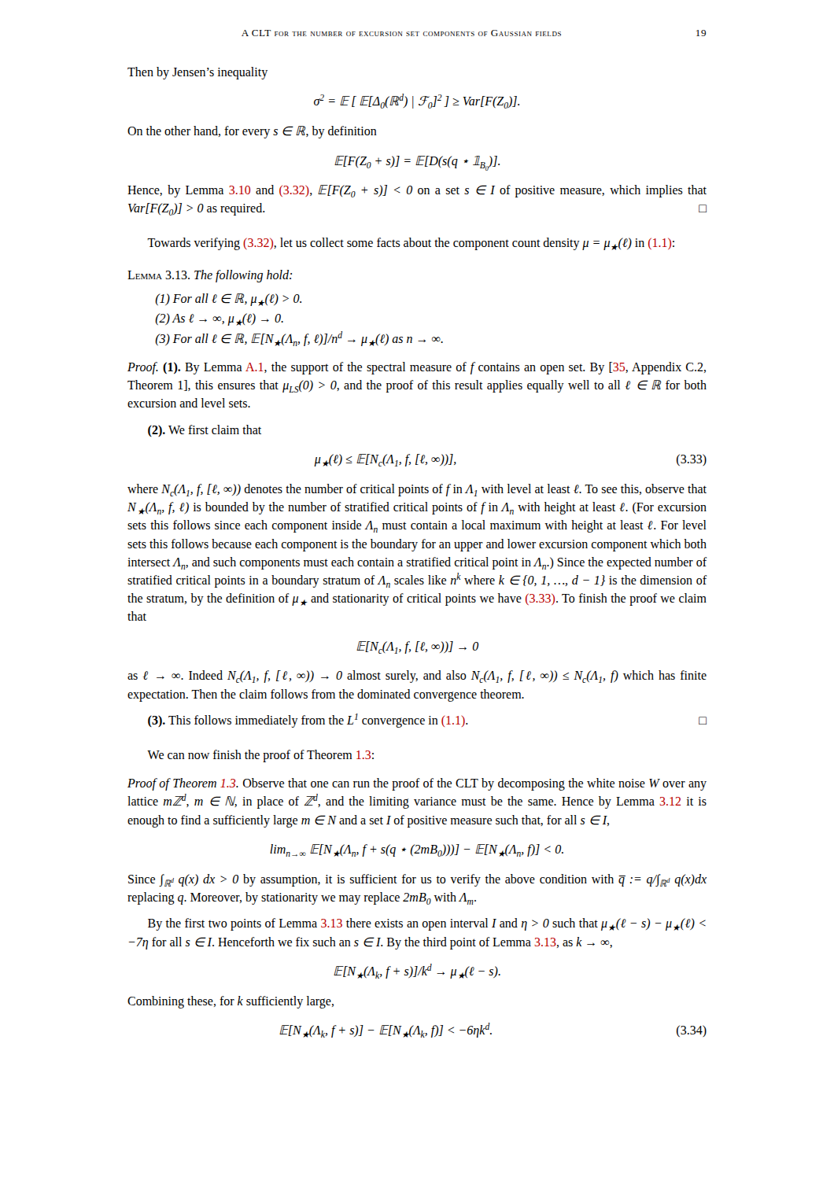A CLT for the number of excursion set components of Gaussian fields 19
Then by Jensen’s inequality
σ2 = 𝔼 [ 𝔼[Δ0(ℝd) | ℱ0]2 ] ≥ Var[F(Z0)].
On the other hand, for every s ∈ ℝ, by definition
𝔼[F(Z0 + s)] = 𝔼[D(s(q ⋆ 𝟙B0)].
Hence, by Lemma 3.10 and (3.32), 𝔼[F(Z0 + s)] < 0 on a set s ∈ I of positive measure, which implies that Var[F(Z0)] > 0 as required. □
Towards verifying (3.32), let us collect some facts about the component count density μ = μ★(ℓ) in (1.1):
Lemma 3.13. The following hold:
(1) For all ℓ ∈ ℝ, μ★(ℓ) > 0.
(2) As ℓ → ∞, μ★(ℓ) → 0.
(3) For all ℓ ∈ ℝ, 𝔼[N★(Λn, f, ℓ)]/nd → μ★(ℓ) as n → ∞.
Proof. (1). By Lemma A.1, the support of the spectral measure of f contains an open set. By [35, Appendix C.2, Theorem 1], this ensures that μLS(0) > 0, and the proof of this result applies equally well to all ℓ ∈ ℝ for both excursion and level sets.
(2). We first claim that
μ★(ℓ) ≤ 𝔼[Nc(Λ1, f, [ℓ, ∞))], (3.33)
where Nc(Λ1, f, [ℓ, ∞)) denotes the number of critical points of f in Λ1 with level at least ℓ. To see this, observe that N★(Λn, f, ℓ) is bounded by the number of stratified critical points of f in Λn with height at least ℓ. (For excursion sets this follows since each component inside Λn must contain a local maximum with height at least ℓ. For level sets this follows because each component is the boundary for an upper and lower excursion component which both intersect Λn, and such components must each contain a stratified critical point in Λn.) Since the expected number of stratified critical points in a boundary stratum of Λn scales like nk where k ∈ {0, 1, …, d − 1} is the dimension of the stratum, by the definition of μ★ and stationarity of critical points we have (3.33). To finish the proof we claim that
𝔼[Nc(Λ1, f, [ℓ, ∞))] → 0
as ℓ → ∞. Indeed Nc(Λ1, f, [ℓ, ∞)) → 0 almost surely, and also Nc(Λ1, f, [ℓ, ∞)) ≤ Nc(Λ1, f) which has finite expectation. Then the claim follows from the dominated convergence theorem.
(3). This follows immediately from the L1 convergence in (1.1). □
We can now finish the proof of Theorem 1.3:
Proof of Theorem 1.3. Observe that one can run the proof of the CLT by decomposing the white noise W over any lattice mℤd, m ∈ ℕ, in place of ℤd, and the limiting variance must be the same. Hence by Lemma 3.12 it is enough to find a sufficiently large m ∈ N and a set I of positive measure such that, for all s ∈ I,
limn→∞ 𝔼[N★(Λn, f + s(q ⋆ (2mB0)))] − 𝔼[N★(Λn, f)] < 0.
Since ∫ℝd q(x) dx > 0 by assumption, it is sufficient for us to verify the above condition with q̅ := q/∫ℝd q(x)dx replacing q. Moreover, by stationarity we may replace 2mB0 with Λm.
By the first two points of Lemma 3.13 there exists an open interval I and η > 0 such that μ★(ℓ − s) − μ★(ℓ) < −7η for all s ∈ I. Henceforth we fix such an s ∈ I. By the third point of Lemma 3.13, as k → ∞,
𝔼[N★(Λk, f + s)]/kd → μ★(ℓ − s).
Combining these, for k sufficiently large,
𝔼[N★(Λk, f + s)] − 𝔼[N★(Λk, f)] < −6ηkd. (3.34)